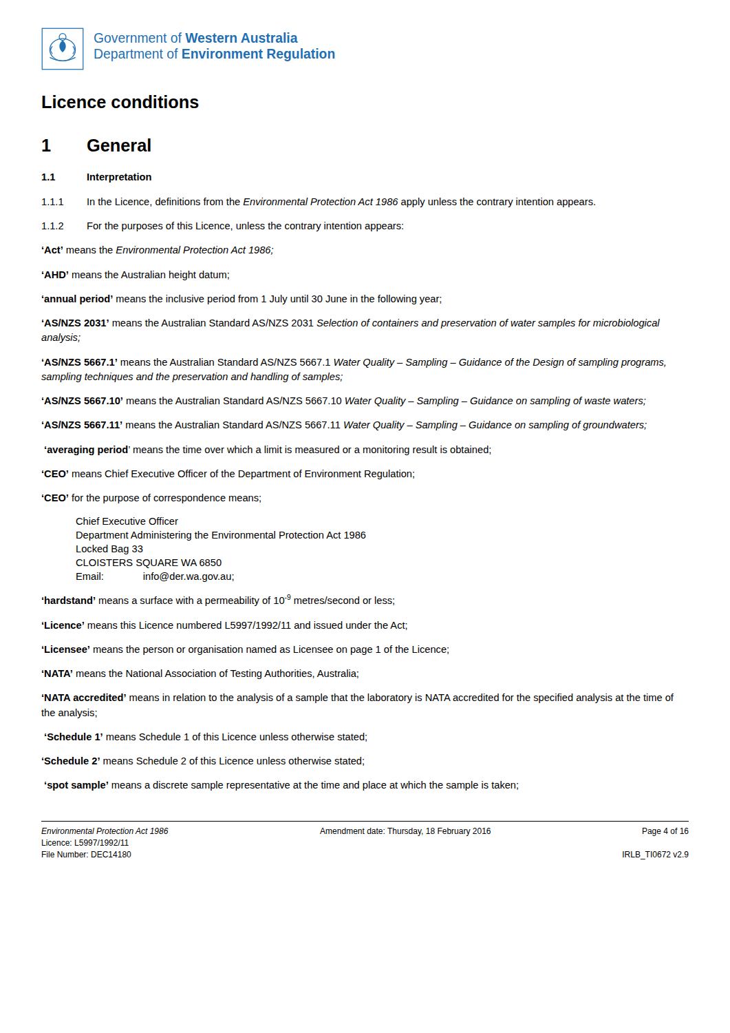Government of Western Australia
Department of Environment Regulation
Licence conditions
1 General
1.1 Interpretation
1.1.1
In the Licence, definitions from the Environmental Protection Act 1986 apply unless the contrary intention appears.
1.1.2
For the purposes of this Licence, unless the contrary intention appears:
‘Act’ means the Environmental Protection Act 1986;
‘AHD’ means the Australian height datum;
‘annual period’ means the inclusive period from 1 July until 30 June in the following year;
‘AS/NZS 2031’ means the Australian Standard AS/NZS 2031 Selection of containers and preservation of water samples for microbiological analysis;
‘AS/NZS 5667.1’ means the Australian Standard AS/NZS 5667.1 Water Quality – Sampling – Guidance of the Design of sampling programs, sampling techniques and the preservation and handling of samples;
‘AS/NZS 5667.10’ means the Australian Standard AS/NZS 5667.10 Water Quality – Sampling – Guidance on sampling of waste waters;
‘AS/NZS 5667.11’ means the Australian Standard AS/NZS 5667.11 Water Quality – Sampling – Guidance on sampling of groundwaters;
‘averaging period’ means the time over which a limit is measured or a monitoring result is obtained;
‘CEO’ means Chief Executive Officer of the Department of Environment Regulation;
‘CEO’ for the purpose of correspondence means;
Chief Executive Officer
Department Administering the Environmental Protection Act 1986
Locked Bag 33
CLOISTERS SQUARE WA 6850
Email: info@der.wa.gov.au;
‘hardstand’ means a surface with a permeability of 10-9 metres/second or less;
‘Licence’ means this Licence numbered L5997/1992/11 and issued under the Act;
‘Licensee’ means the person or organisation named as Licensee on page 1 of the Licence;
‘NATA’ means the National Association of Testing Authorities, Australia;
‘NATA accredited’ means in relation to the analysis of a sample that the laboratory is NATA accredited for the specified analysis at the time of the analysis;
‘Schedule 1’ means Schedule 1 of this Licence unless otherwise stated;
‘Schedule 2’ means Schedule 2 of this Licence unless otherwise stated;
‘spot sample’ means a discrete sample representative at the time and place at which the sample is taken;
Environmental Protection Act 1986
Licence: L5997/1992/11
File Number: DEC14180
Amendment date: Thursday, 18 February 2016
Page 4 of 16
IRLB_TI0672 v2.9